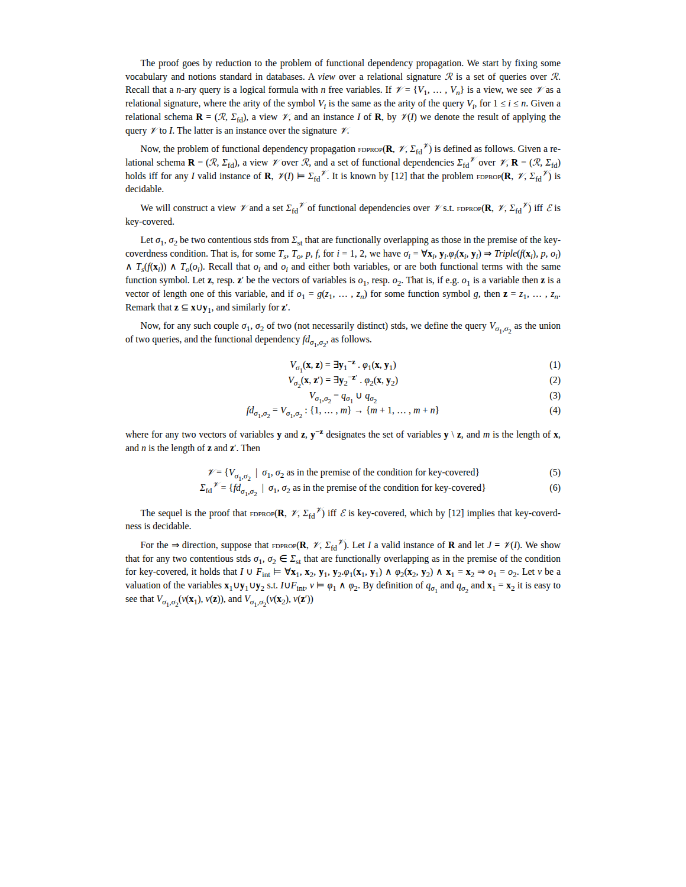The proof goes by reduction to the problem of functional dependency propagation. We start by fixing some vocabulary and notions standard in databases. A view over a relational signature ℛ is a set of queries over ℛ. Recall that a n-ary query is a logical formula with n free variables. If 𝒱 = {V1, … , Vn} is a view, we see 𝒱 as a relational signature, where the arity of the symbol Vi is the same as the arity of the query Vi, for 1 ≤ i ≤ n. Given a relational schema R = (ℛ, Σfd), a view 𝒱, and an instance I of R, by 𝒱(I) we denote the result of applying the query 𝒱 to I. The latter is an instance over the signature 𝒱.
Now, the problem of functional dependency propagation fdprop(R, 𝒱, Σfd𝒱) is defined as follows. Given a relational schema R = (ℛ, Σfd), a view 𝒱 over ℛ, and a set of functional dependencies Σfd𝒱 over 𝒱, R = (ℛ, Σfd) holds iff for any I valid instance of R, 𝒱(I) ⊨ Σfd𝒱. It is known by [12] that the problem fdprop(R, 𝒱, Σfd𝒱) is decidable.
We will construct a view 𝒱 and a set Σfd𝒱 of functional dependencies over 𝒱 s.t. fdprop(R, 𝒱, Σfd𝒱) iff ℰ is key-covered.
Let σ1, σ2 be two contentious stds from Σst that are functionally overlapping as those in the premise of the key-coverdness condition. That is, for some Ts, To, p, f, for i = 1, 2, we have σi = ∀xi, yi.φi(xi, yi) ⇒ Triple(f(xi), p, oi) ∧ Ts(f(xi)) ∧ To(oi). Recall that oi and oi and either both variables, or are both functional terms with the same function symbol. Let z, resp. z′ be the vectors of variables is o1, resp. o2. That is, if e.g. o1 is a variable then z is a vector of length one of this variable, and if o1 = g(z1, … , zn) for some function symbol g, then z = z1, … , zn. Remark that z ⊆ x∪y1, and similarly for z′.
Now, for any such couple σ1, σ2 of two (not necessarily distinct) stds, we define the query Vσ1,σ2 as the union of two queries, and the functional dependency fdσ1,σ2, as follows.
| | V σ 1 ( x , z ) = ∃ y 1 − z . φ 1 ( x , y 1 ) | (1) |
| | V σ 2 ( x , z ′) = ∃ y 2 − z ′ . φ 2 ( x , y 2 ) | (2) |
| | V σ 1 , σ 2 = q σ 1 ∪ q σ 2 | (3) |
| | fd σ 1 , σ 2 = V σ 1 , σ 2 : {1, … , m } → { m + 1, … , m + n } | (4) |
where for any two vectors of variables y and z, y−z designates the set of variables y \ z, and m is the length of x, and n is the length of z and z′. Then
| | 𝒱 = { V σ 1 , σ 2 / σ 1 , σ 2 as in the premise of the condition for key-covered} | (5) |
| | Σ fd 𝒱 = { fd σ 1 , σ 2 / σ 1 , σ 2 as in the premise of the condition for key-covered } | (6) |
The sequel is the proof that fdprop(R, 𝒱, Σfd𝒱) iff ℰ is key-covered, which by [12] implies that key-coverdness is decidable.
For the ⇒ direction, suppose that fdprop(R, 𝒱, Σfd𝒱). Let I a valid instance of R and let J = 𝒱(I). We show that for any two contentious stds σ1, σ2 ∈ Σst that are functionally overlapping as in the premise of the condition for key-covered, it holds that I ∪ Fint ⊨ ∀x1, x2, y1, y2.φ1(x1, y1) ∧ φ2(x2, y2) ∧ x1 = x2 ⇒ o1 = o2. Let ν be a valuation of the variables x1∪y1∪y2 s.t. I∪Fint, ν ⊨ φ1 ∧ φ2. By definition of qσ1 and qσ2 and x1 = x2 it is easy to see that Vσ1,σ2(ν(x1), ν(z)), and Vσ1,σ2(ν(x2), ν(z′))